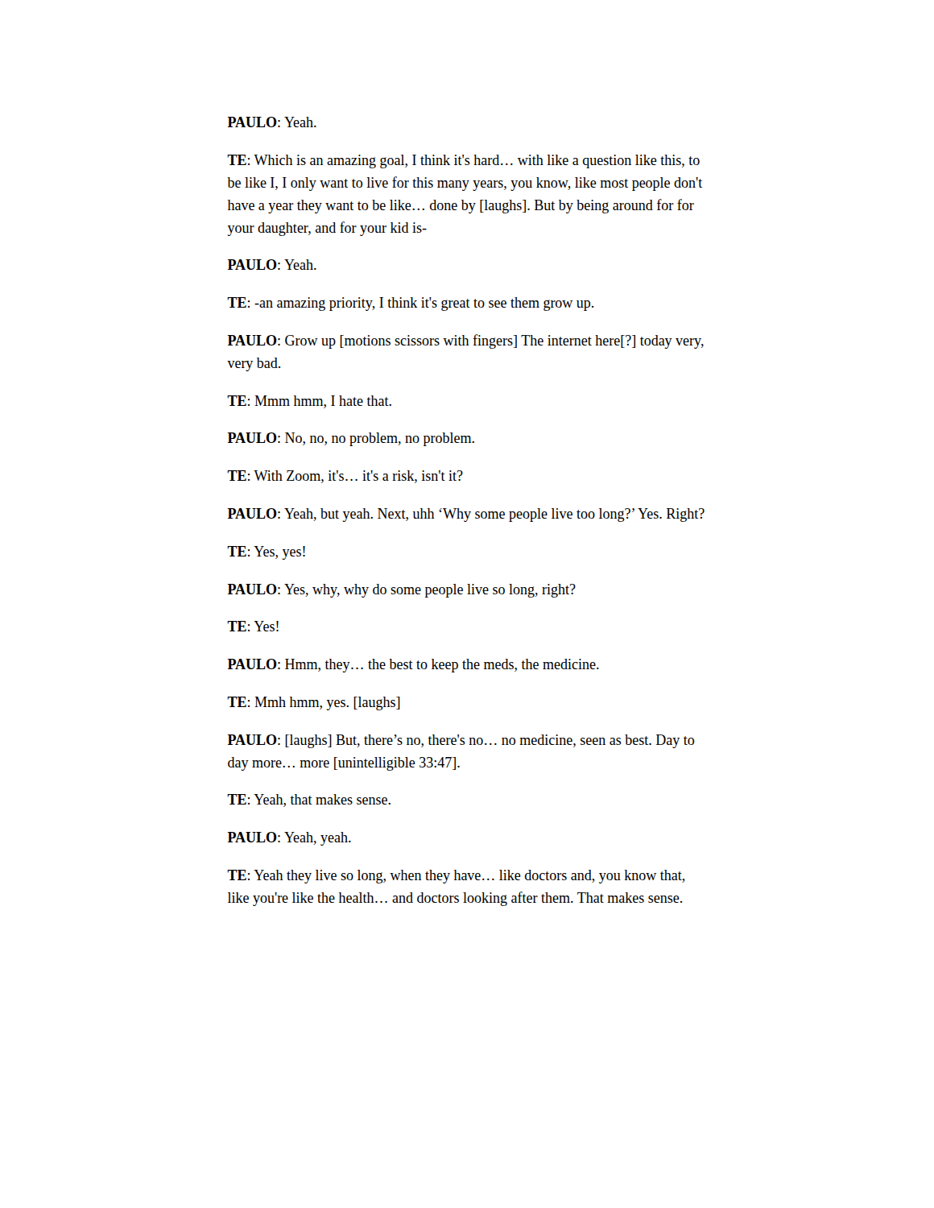PAULO: Yeah.
TE: Which is an amazing goal, I think it's hard… with like a question like this, to be like I, I only want to live for this many years, you know, like most people don't have a year they want to be like… done by [laughs]. But by being around for for your daughter, and for your kid is-
PAULO: Yeah.
TE: -an amazing priority, I think it's great to see them grow up.
PAULO: Grow up [motions scissors with fingers] The internet here[?] today very, very bad.
TE: Mmm hmm, I hate that.
PAULO: No, no, no problem, no problem.
TE: With Zoom, it's… it's a risk, isn't it?
PAULO: Yeah, but yeah. Next, uhh ‘Why some people live too long?’ Yes. Right?
TE: Yes, yes!
PAULO: Yes, why, why do some people live so long, right?
TE: Yes!
PAULO: Hmm, they… the best to keep the meds, the medicine.
TE: Mmh hmm, yes. [laughs]
PAULO: [laughs] But, there’s no, there's no… no medicine, seen as best. Day to day more… more [unintelligible 33:47].
TE: Yeah, that makes sense.
PAULO: Yeah, yeah.
TE: Yeah they live so long, when they have… like doctors and, you know that, like you're like the health… and doctors looking after them. That makes sense.